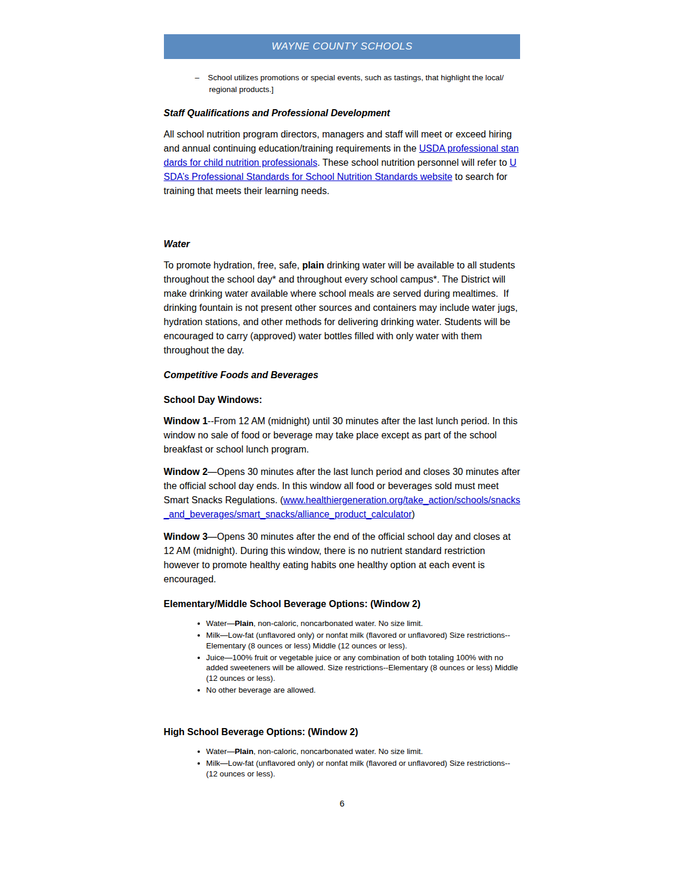WAYNE COUNTY SCHOOLS
– School utilizes promotions or special events, such as tastings, that highlight the local/ regional products.]
Staff Qualifications and Professional Development
All school nutrition program directors, managers and staff will meet or exceed hiring and annual continuing education/training requirements in the USDA professional standards for child nutrition professionals. These school nutrition personnel will refer to USDA’s Professional Standards for School Nutrition Standards website to search for training that meets their learning needs.
Water
To promote hydration, free, safe, plain drinking water will be available to all students throughout the school day* and throughout every school campus*. The District will make drinking water available where school meals are served during mealtimes. If drinking fountain is not present other sources and containers may include water jugs, hydration stations, and other methods for delivering drinking water. Students will be encouraged to carry (approved) water bottles filled with only water with them throughout the day.
Competitive Foods and Beverages
School Day Windows:
Window 1--From 12 AM (midnight) until 30 minutes after the last lunch period. In this window no sale of food or beverage may take place except as part of the school breakfast or school lunch program.
Window 2—Opens 30 minutes after the last lunch period and closes 30 minutes after the official school day ends. In this window all food or beverages sold must meet Smart Snacks Regulations. (www.healthiergeneration.org/take_action/schools/snacks_and_beverages/smart_snacks/alliance_product_calculator)
Window 3—Opens 30 minutes after the end of the official school day and closes at 12 AM (midnight). During this window, there is no nutrient standard restriction however to promote healthy eating habits one healthy option at each event is encouraged.
Elementary/Middle School Beverage Options: (Window 2)
Water—Plain, non-caloric, noncarbonated water. No size limit.
Milk—Low-fat (unflavored only) or nonfat milk (flavored or unflavored) Size restrictions--Elementary (8 ounces or less) Middle (12 ounces or less).
Juice—100% fruit or vegetable juice or any combination of both totaling 100% with no added sweeteners will be allowed. Size restrictions--Elementary (8 ounces or less) Middle (12 ounces or less).
No other beverage are allowed.
High School Beverage Options: (Window 2)
Water—Plain, non-caloric, noncarbonated water. No size limit.
Milk—Low-fat (unflavored only) or nonfat milk (flavored or unflavored) Size restrictions--(12 ounces or less).
6